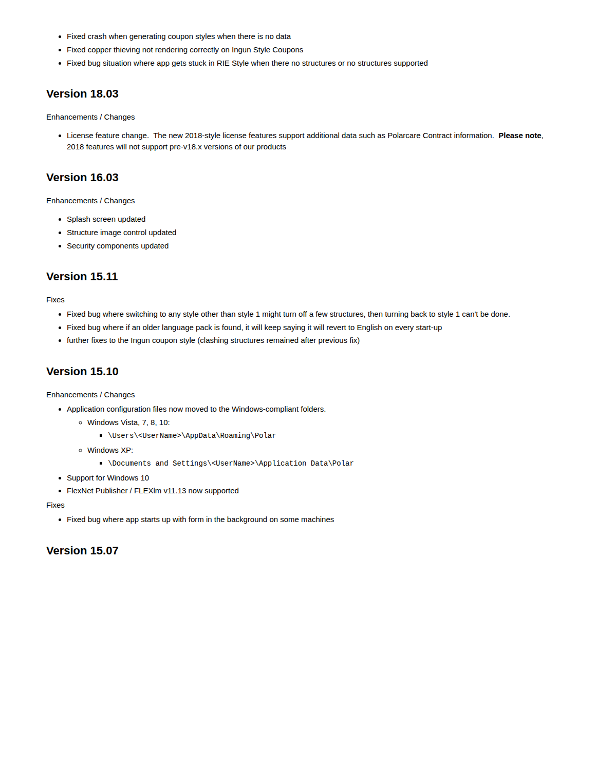Fixed crash when generating coupon styles when there is no data
Fixed copper thieving not rendering correctly on Ingun Style Coupons
Fixed bug situation where app gets stuck in RIE Style when there no structures or no structures supported
Version 18.03
Enhancements / Changes
License feature change. The new 2018-style license features support additional data such as Polarcare Contract information. Please note, 2018 features will not support pre-v18.x versions of our products
Version 16.03
Enhancements / Changes
Splash screen updated
Structure image control updated
Security components updated
Version 15.11
Fixes
Fixed bug where switching to any style other than style 1 might turn off a few structures, then turning back to style 1 can't be done.
Fixed bug where if an older language pack is found, it will keep saying it will revert to English on every start-up
further fixes to the Ingun coupon style (clashing structures remained after previous fix)
Version 15.10
Enhancements / Changes
Application configuration files now moved to the Windows-compliant folders.
Windows Vista, 7, 8, 10:
\Users\<UserName>\AppData\Roaming\Polar
Windows XP:
\Documents and Settings\<UserName>\Application Data\Polar
Support for Windows 10
FlexNet Publisher / FLEXlm v11.13 now supported
Fixes
Fixed bug where app starts up with form in the background on some machines
Version 15.07